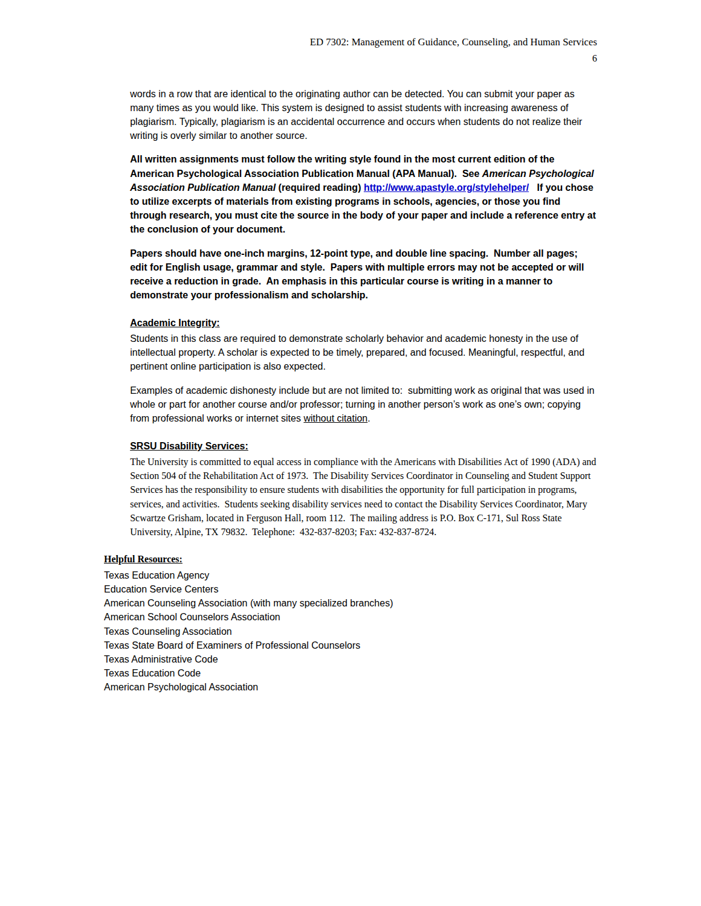ED 7302: Management of Guidance, Counseling, and Human Services
6
words in a row that are identical to the originating author can be detected. You can submit your paper as many times as you would like. This system is designed to assist students with increasing awareness of plagiarism. Typically, plagiarism is an accidental occurrence and occurs when students do not realize their writing is overly similar to another source.
All written assignments must follow the writing style found in the most current edition of the American Psychological Association Publication Manual (APA Manual). See American Psychological Association Publication Manual (required reading) http://www.apastyle.org/stylehelper/ If you chose to utilize excerpts of materials from existing programs in schools, agencies, or those you find through research, you must cite the source in the body of your paper and include a reference entry at the conclusion of your document.
Papers should have one-inch margins, 12-point type, and double line spacing. Number all pages; edit for English usage, grammar and style. Papers with multiple errors may not be accepted or will receive a reduction in grade. An emphasis in this particular course is writing in a manner to demonstrate your professionalism and scholarship.
Academic Integrity:
Students in this class are required to demonstrate scholarly behavior and academic honesty in the use of intellectual property. A scholar is expected to be timely, prepared, and focused. Meaningful, respectful, and pertinent online participation is also expected.
Examples of academic dishonesty include but are not limited to: submitting work as original that was used in whole or part for another course and/or professor; turning in another person’s work as one’s own; copying from professional works or internet sites without citation.
SRSU Disability Services:
The University is committed to equal access in compliance with the Americans with Disabilities Act of 1990 (ADA) and Section 504 of the Rehabilitation Act of 1973. The Disability Services Coordinator in Counseling and Student Support Services has the responsibility to ensure students with disabilities the opportunity for full participation in programs, services, and activities. Students seeking disability services need to contact the Disability Services Coordinator, Mary Scwartze Grisham, located in Ferguson Hall, room 112. The mailing address is P.O. Box C-171, Sul Ross State University, Alpine, TX 79832. Telephone: 432-837-8203; Fax: 432-837-8724.
Helpful Resources:
Texas Education Agency
Education Service Centers
American Counseling Association (with many specialized branches)
American School Counselors Association
Texas Counseling Association
Texas State Board of Examiners of Professional Counselors
Texas Administrative Code
Texas Education Code
American Psychological Association